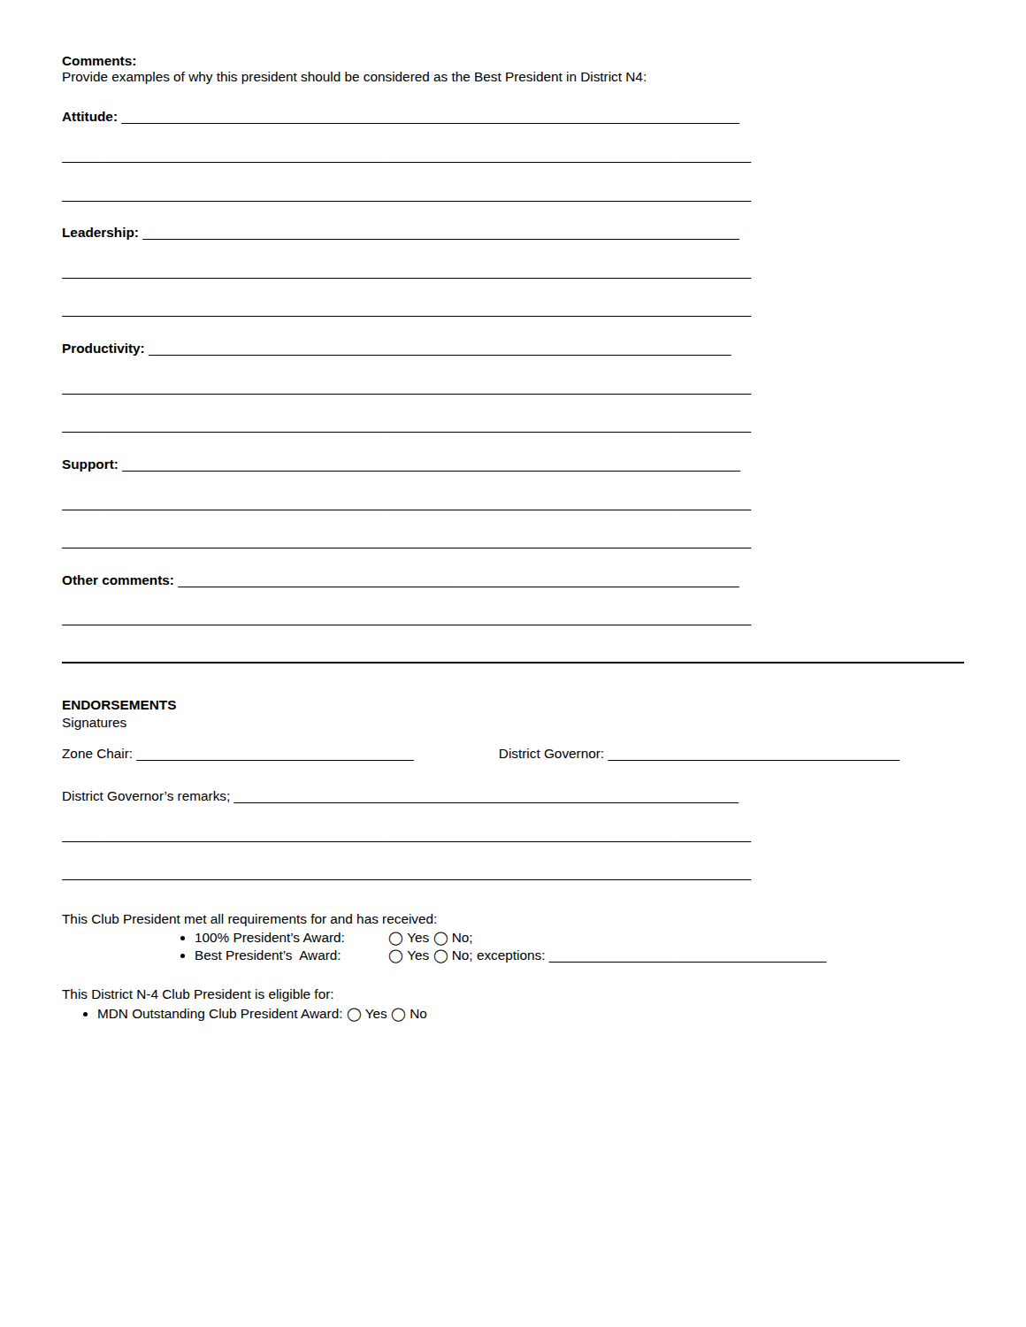Comments:
Provide examples of why this president should be considered as the Best President in District N4:
Attitude: _______________________________________________________________________________________
_________________________________________________________________________________________________
_________________________________________________________________________________________________
Leadership: ____________________________________________________________________________________
_________________________________________________________________________________________________
_________________________________________________________________________________________________
Productivity: __________________________________________________________________________________
_________________________________________________________________________________________________
_________________________________________________________________________________________________
Support: _______________________________________________________________________________________
_________________________________________________________________________________________________
_________________________________________________________________________________________________
Other comments: _______________________________________________________________________________
_________________________________________________________________________________________________
ENDORSEMENTS
Signatures
Zone Chair: _______________________________________ District Governor: _________________________________________
District Governor’s remarks; _______________________________________________________________________
_________________________________________________________________________________________________
_________________________________________________________________________________________________
This Club President met all requirements for and has received:
100% President’s Award: ◯ Yes ◯ No;
Best President’s Award: ◯ Yes ◯ No; exceptions: _______________________________________
This District N-4 Club President is eligible for:
MDN Outstanding Club President Award: ◯ Yes ◯ No